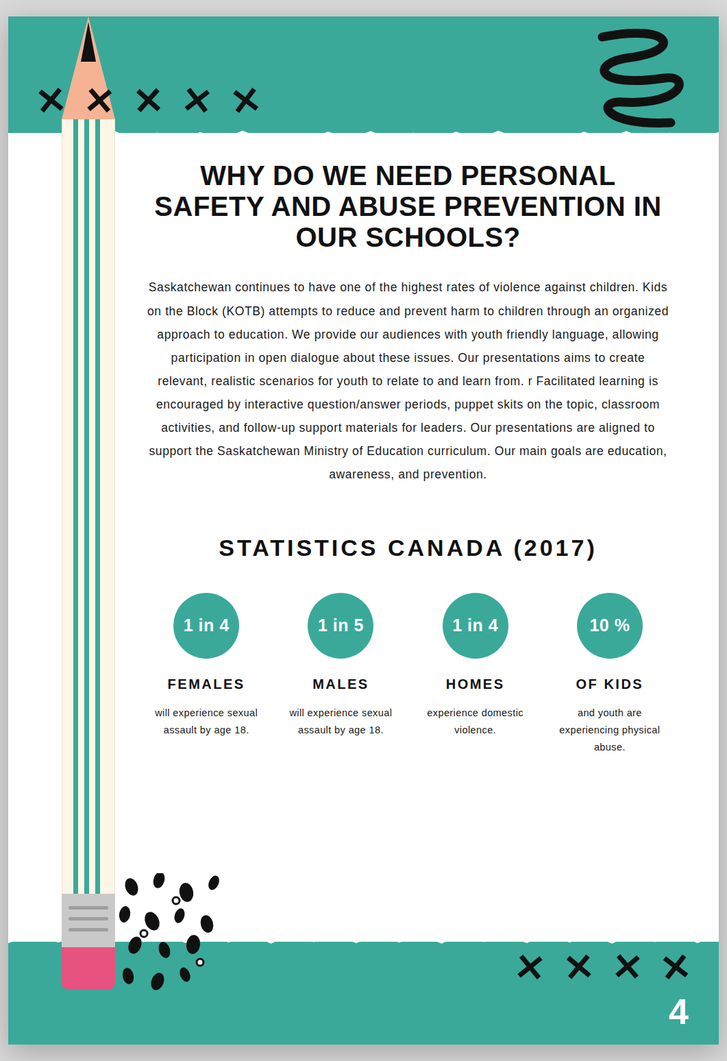✕✕✕✕✕
✕✕✕✕
Why do we need personal safety and abuse prevention in our schools?
Saskatchewan continues to have one of the highest rates of violence against children. Kids on the Block (KOTB) attempts to reduce and prevent harm to children through an organized approach to education. We provide our audiences with youth friendly language, allowing participation in open dialogue about these issues. Our presentations aims to create relevant, realistic scenarios for youth to relate to and learn from. r Facilitated learning is encouraged by interactive question/answer periods, puppet skits on the topic, classroom activities, and follow-up support materials for leaders. Our presentations are aligned to support the Saskatchewan Ministry of Education curriculum. Our main goals are education, awareness, and prevention.
Statistics Canada (2017)
1 in 4
Females
will experience sexual assault by age 18.
1 in 5
Males
will experience sexual assault by age 18.
1 in 4
Homes
experience domestic violence.
10 %
of Kids
and youth are experiencing physical abuse.
4